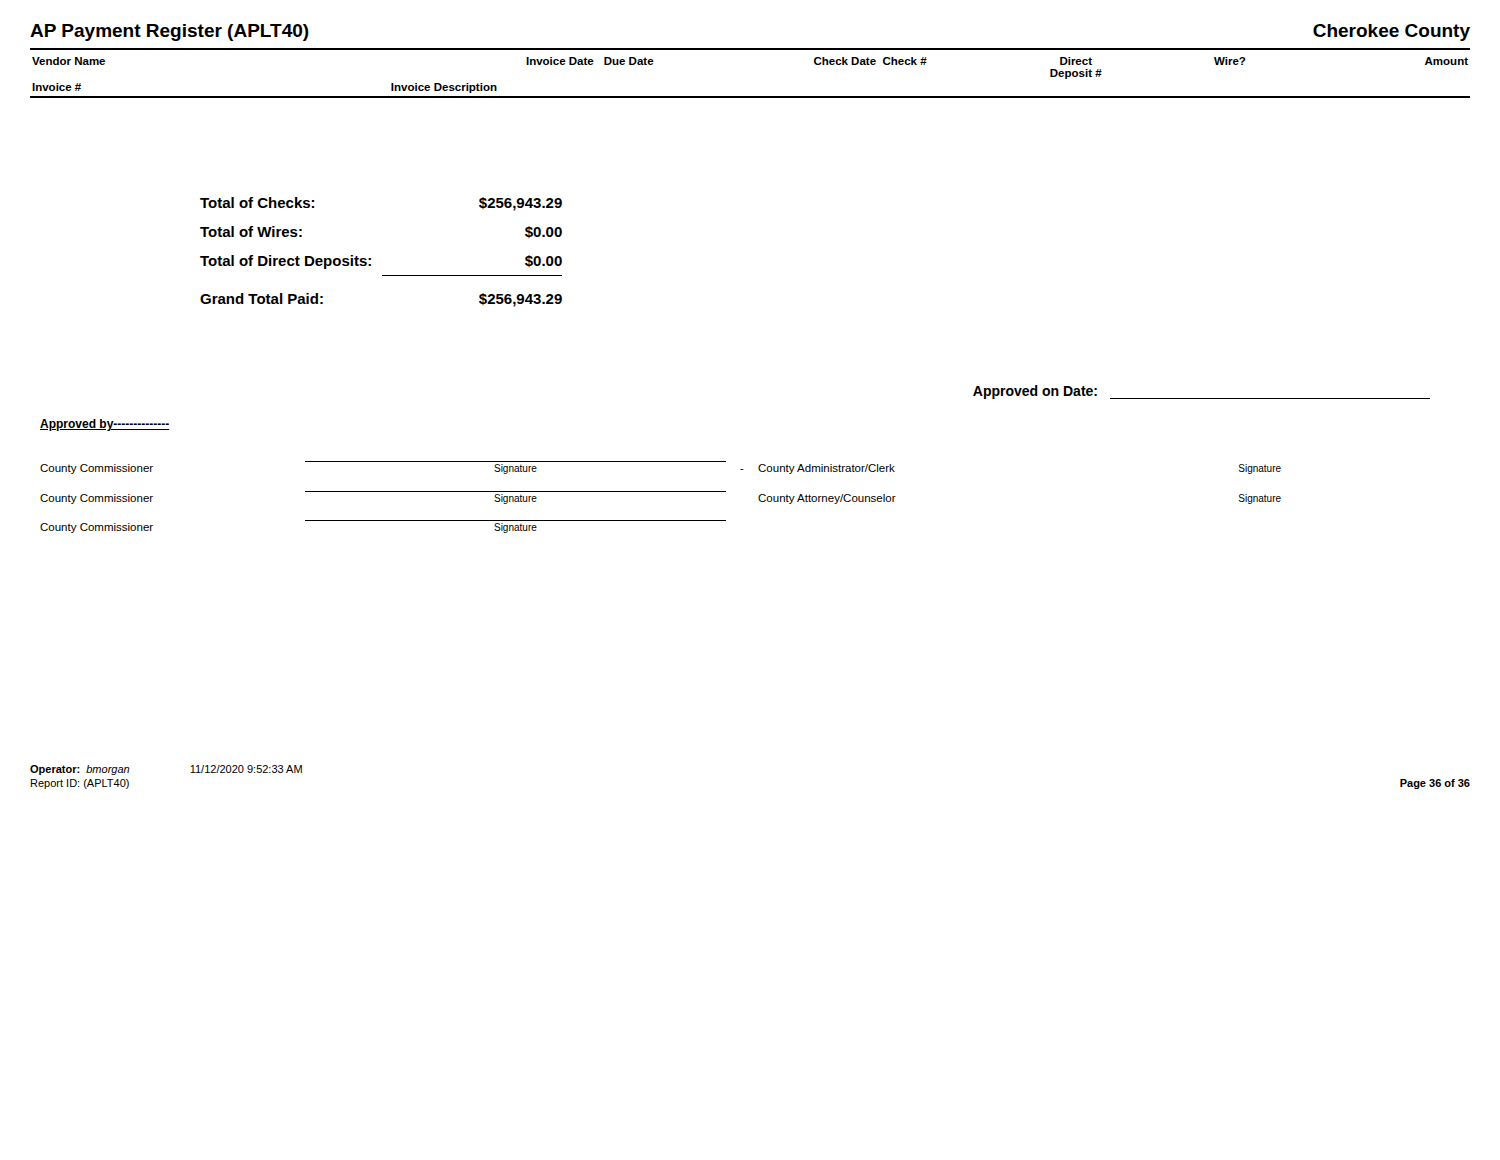AP Payment Register (APLT40)
Cherokee County
| Vendor Name | Invoice Date | Due Date | Check Date Check # | Direct Deposit # | Wire? | Amount |
| Invoice # | Invoice Description | | | | | |
| Total of Checks: | $256,943.29 |
| Total of Wires: | $0.00 |
| Total of Direct Deposits: | $0.00 |
| Grand Total Paid: | $256,943.29 |
Approved on Date:
Approved by--------------
| County Commissioner | Signature | - | County Administrator/Clerk | Signature |
| County Commissioner | Signature | | County Attorney/Counselor | Signature |
| County Commissioner | Signature | | | |
Operator: bmorgan 11/12/2020 9:52:33 AM
Report ID: (APLT40)
Page 36 of 36